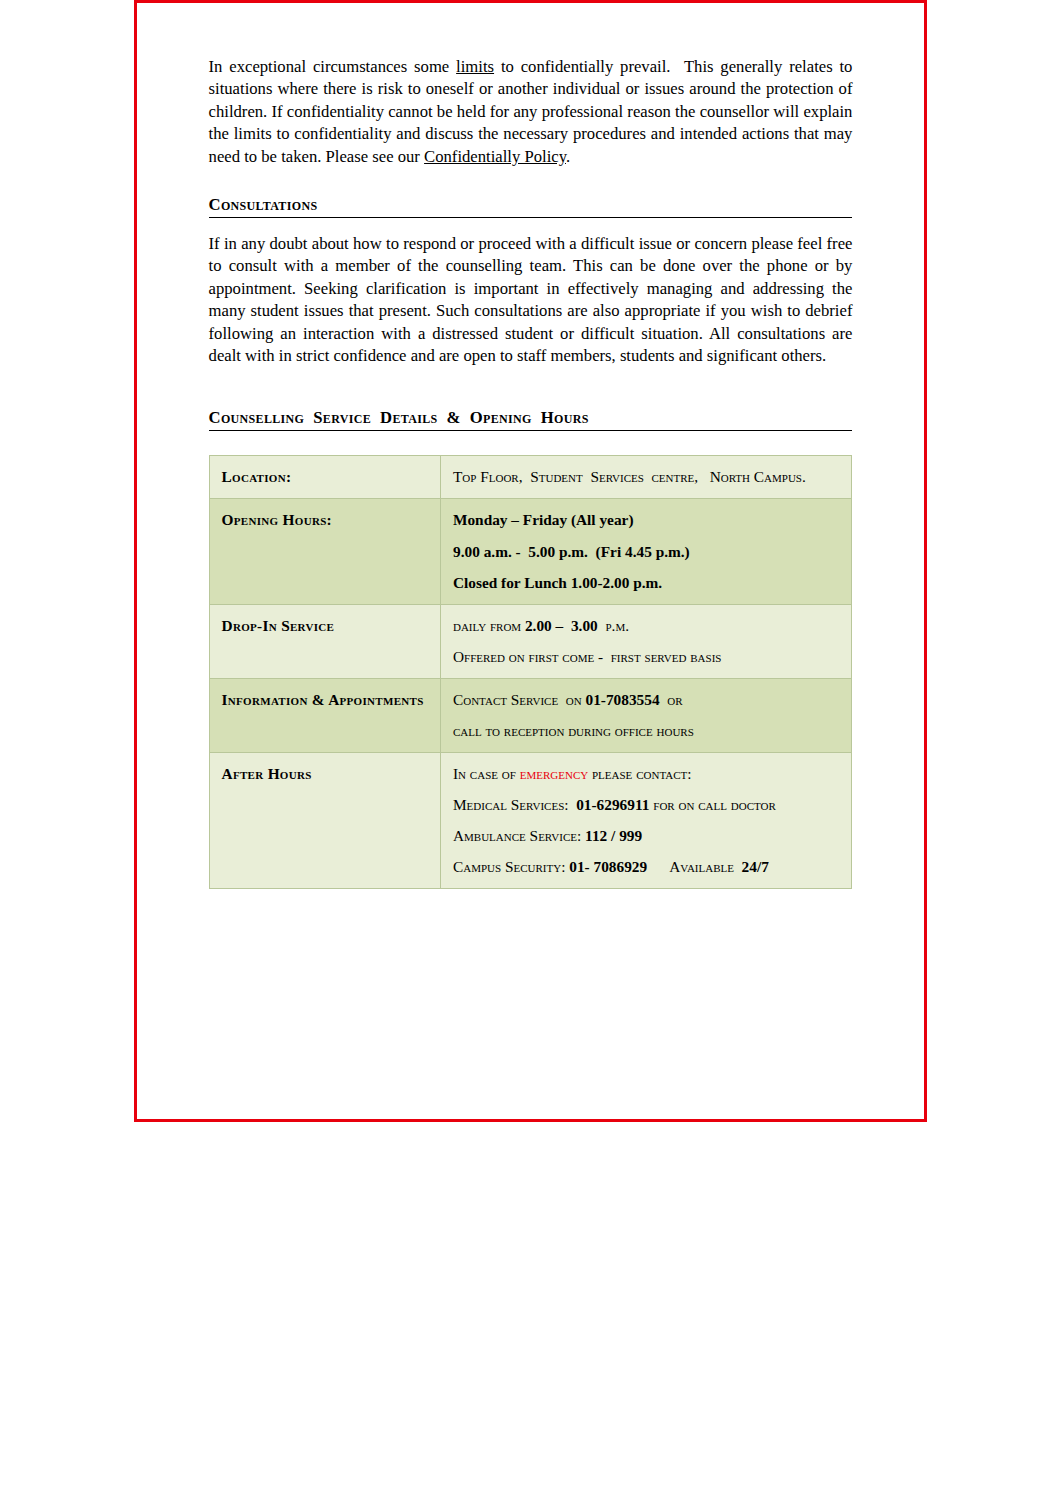In exceptional circumstances some limits to confidentially prevail. This generally relates to situations where there is risk to oneself or another individual or issues around the protection of children. If confidentiality cannot be held for any professional reason the counsellor will explain the limits to confidentiality and discuss the necessary procedures and intended actions that may need to be taken. Please see our Confidentially Policy.
Consultations
If in any doubt about how to respond or proceed with a difficult issue or concern please feel free to consult with a member of the counselling team. This can be done over the phone or by appointment. Seeking clarification is important in effectively managing and addressing the many student issues that present. Such consultations are also appropriate if you wish to debrief following an interaction with a distressed student or difficult situation. All consultations are dealt with in strict confidence and are open to staff members, students and significant others.
Counselling Service Details & Opening Hours
| Location: | Top Floor, Student Services centre, North Campus. |
| Opening Hours: | Monday – Friday (All year) 9.00 a.m. - 5.00 p.m. (Fri 4.45 p.m.) Closed for Lunch 1.00-2.00 p.m. |
| Drop-In Service | daily from 2.00 – 3.00 p.m. Offered on first come - first served basis |
| Information & Appointments | Contact Service on 01-7083554 or call to reception during office hours |
| After Hours | In case of emergency please contact: Medical Services: 01-6296911 for on call doctor Ambulance Service: 112 / 999 Campus Security: 01- 7086929 Available 24/7 |